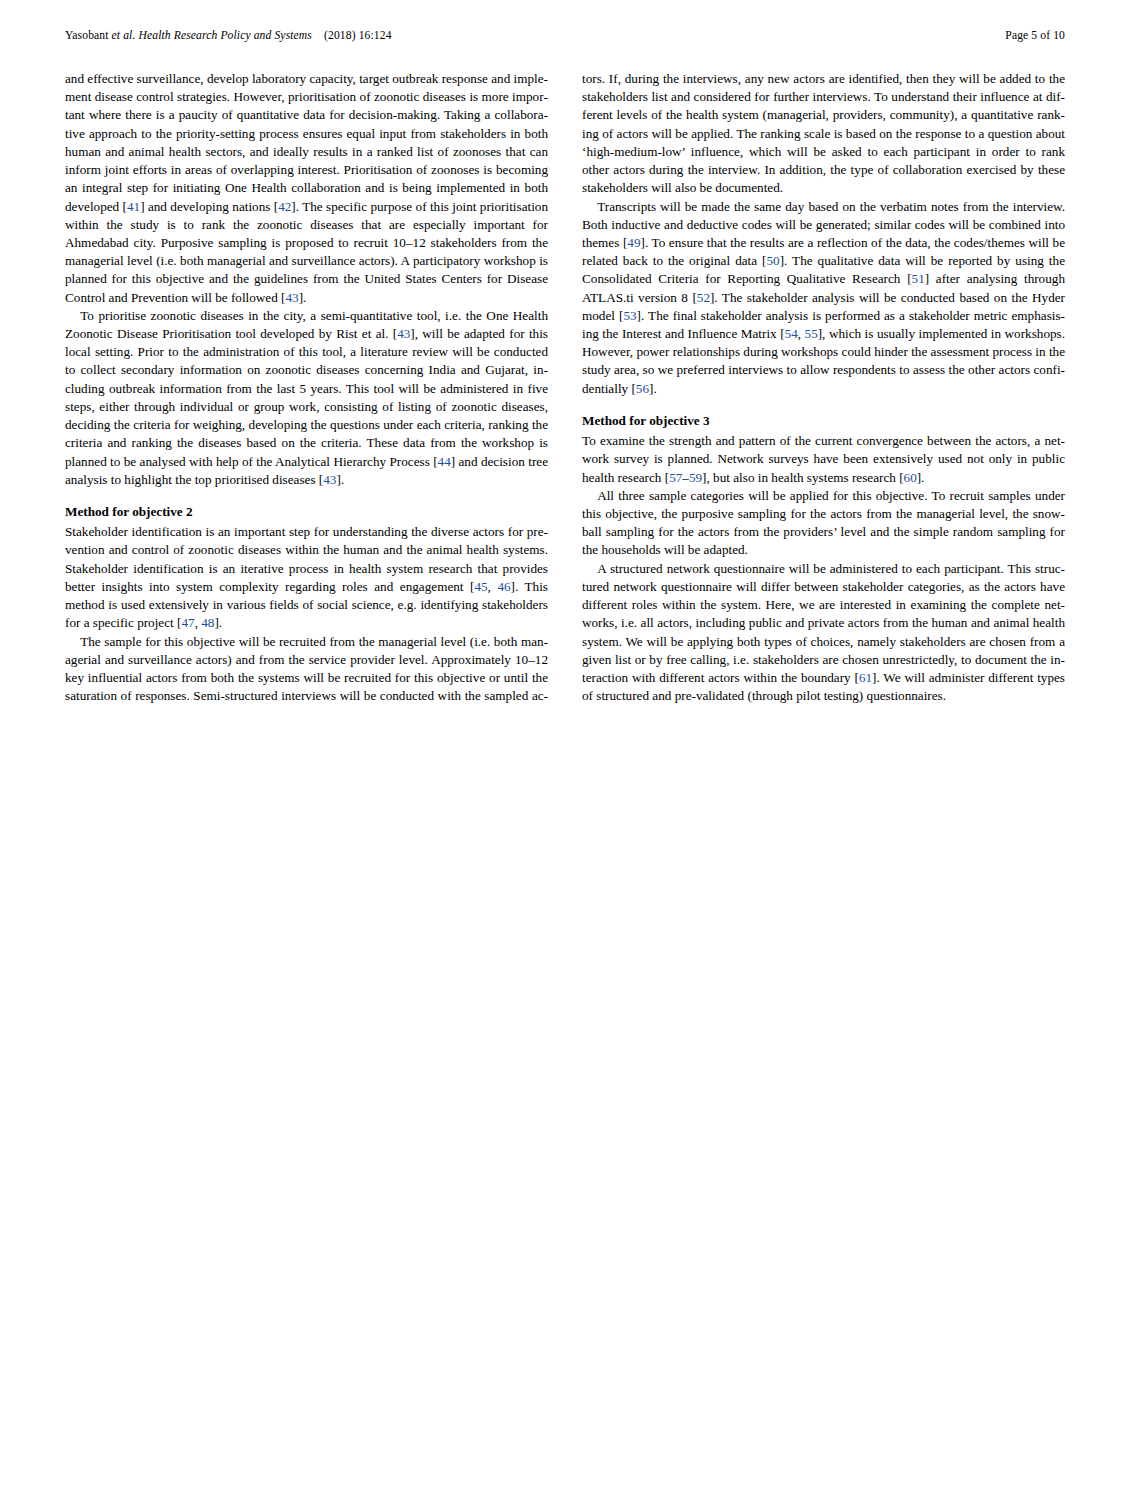Yasobant et al. Health Research Policy and Systems (2018) 16:124
Page 5 of 10
and effective surveillance, develop laboratory capacity, target outbreak response and implement disease control strategies. However, prioritisation of zoonotic diseases is more important where there is a paucity of quantitative data for decision-making. Taking a collaborative approach to the priority-setting process ensures equal input from stakeholders in both human and animal health sectors, and ideally results in a ranked list of zoonoses that can inform joint efforts in areas of overlapping interest. Prioritisation of zoonoses is becoming an integral step for initiating One Health collaboration and is being implemented in both developed [41] and developing nations [42]. The specific purpose of this joint prioritisation within the study is to rank the zoonotic diseases that are especially important for Ahmedabad city. Purposive sampling is proposed to recruit 10–12 stakeholders from the managerial level (i.e. both managerial and surveillance actors). A participatory workshop is planned for this objective and the guidelines from the United States Centers for Disease Control and Prevention will be followed [43].
To prioritise zoonotic diseases in the city, a semi-quantitative tool, i.e. the One Health Zoonotic Disease Prioritisation tool developed by Rist et al. [43], will be adapted for this local setting. Prior to the administration of this tool, a literature review will be conducted to collect secondary information on zoonotic diseases concerning India and Gujarat, including outbreak information from the last 5 years. This tool will be administered in five steps, either through individual or group work, consisting of listing of zoonotic diseases, deciding the criteria for weighing, developing the questions under each criteria, ranking the criteria and ranking the diseases based on the criteria. These data from the workshop is planned to be analysed with help of the Analytical Hierarchy Process [44] and decision tree analysis to highlight the top prioritised diseases [43].
Method for objective 2
Stakeholder identification is an important step for understanding the diverse actors for prevention and control of zoonotic diseases within the human and the animal health systems. Stakeholder identification is an iterative process in health system research that provides better insights into system complexity regarding roles and engagement [45, 46]. This method is used extensively in various fields of social science, e.g. identifying stakeholders for a specific project [47, 48].
The sample for this objective will be recruited from the managerial level (i.e. both managerial and surveillance actors) and from the service provider level. Approximately 10–12 key influential actors from both the systems will be recruited for this objective or until the saturation of responses. Semi-structured interviews will be conducted with the sampled actors. If, during the interviews, any new actors are identified, then they will be added to the stakeholders list and considered for further interviews. To understand their influence at different levels of the health system (managerial, providers, community), a quantitative ranking of actors will be applied. The ranking scale is based on the response to a question about ‘high-medium-low’ influence, which will be asked to each participant in order to rank other actors during the interview. In addition, the type of collaboration exercised by these stakeholders will also be documented.
Transcripts will be made the same day based on the verbatim notes from the interview. Both inductive and deductive codes will be generated; similar codes will be combined into themes [49]. To ensure that the results are a reflection of the data, the codes/themes will be related back to the original data [50]. The qualitative data will be reported by using the Consolidated Criteria for Reporting Qualitative Research [51] after analysing through ATLAS.ti version 8 [52]. The stakeholder analysis will be conducted based on the Hyder model [53]. The final stakeholder analysis is performed as a stakeholder metric emphasising the Interest and Influence Matrix [54, 55], which is usually implemented in workshops. However, power relationships during workshops could hinder the assessment process in the study area, so we preferred interviews to allow respondents to assess the other actors confidentially [56].
Method for objective 3
To examine the strength and pattern of the current convergence between the actors, a network survey is planned. Network surveys have been extensively used not only in public health research [57–59], but also in health systems research [60].
All three sample categories will be applied for this objective. To recruit samples under this objective, the purposive sampling for the actors from the managerial level, the snowball sampling for the actors from the providers’ level and the simple random sampling for the households will be adapted.
A structured network questionnaire will be administered to each participant. This structured network questionnaire will differ between stakeholder categories, as the actors have different roles within the system. Here, we are interested in examining the complete networks, i.e. all actors, including public and private actors from the human and animal health system. We will be applying both types of choices, namely stakeholders are chosen from a given list or by free calling, i.e. stakeholders are chosen unrestrictedly, to document the interaction with different actors within the boundary [61]. We will administer different types of structured and pre-validated (through pilot testing) questionnaires.